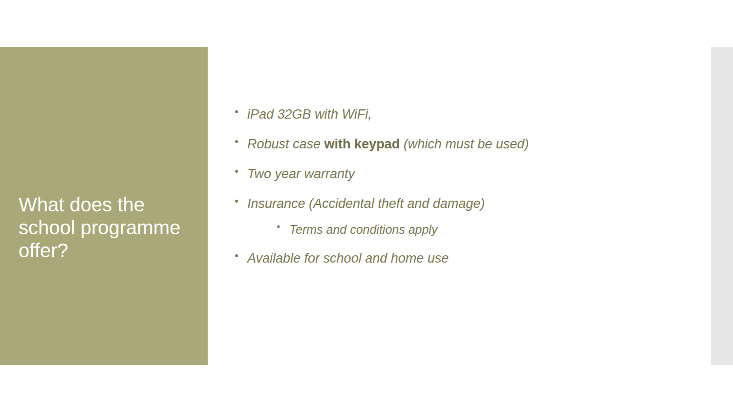What does the school programme offer?
iPad 32GB with WiFi,
Robust case with keypad (which must be used)
Two year warranty
Insurance (Accidental theft and damage)
Terms and conditions apply
Available for school and home use